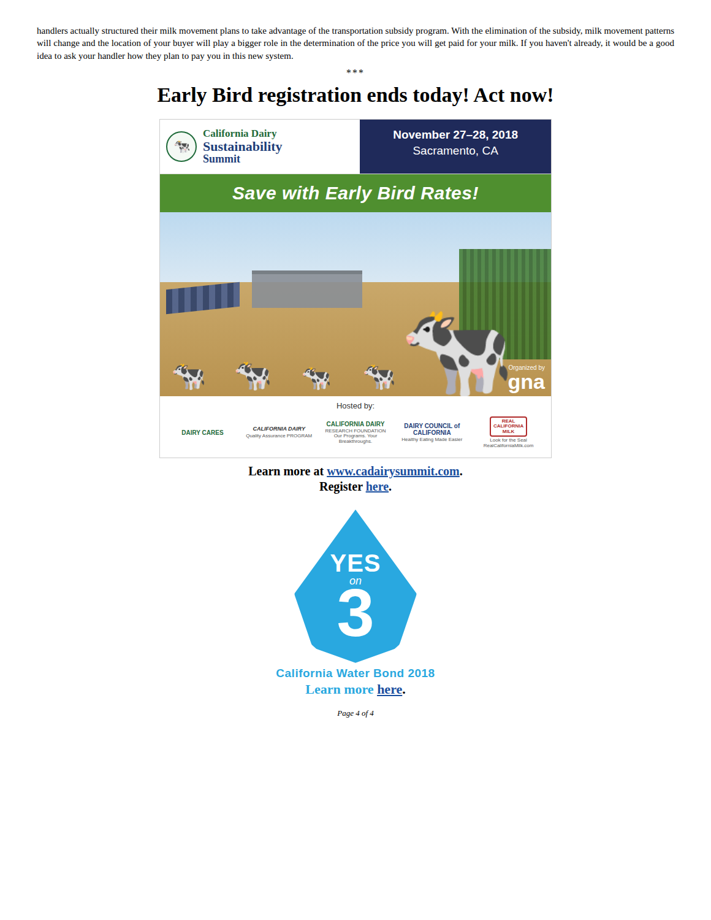handlers actually structured their milk movement plans to take advantage of the transportation subsidy program. With the elimination of the subsidy, milk movement patterns will change and the location of your buyer will play a bigger role in the determination of the price you will get paid for your milk. If you haven't already, it would be a good idea to ask your handler how they plan to pay you in this new system.
***
Early Bird registration ends today! Act now!
🐄
California Dairy Sustainability Summit
November 27–28, 2018 Sacramento, CA
Save with Early Bird Rates!
🐄 🐄 🐄 🐄 🐄
Organized by gna
Hosted by:
DAIRY CARES
CALIFORNIA DAIRY Quality Assurance PROGRAM
CALIFORNIA DAIRY RESEARCH FOUNDATION
Our Programs. Your Breakthroughs.
DAIRY COUNCIL of CALIFORNIA Healthy Eating Made Easier
REAL
CALIFORNIA
MILK Look for the Seal
RealCaliforniaMilk.com
Learn more at www.cadairysummit.com.
Register here.
YES
on
3
California Water Bond 2018
Learn more here.
Page 4 of 4